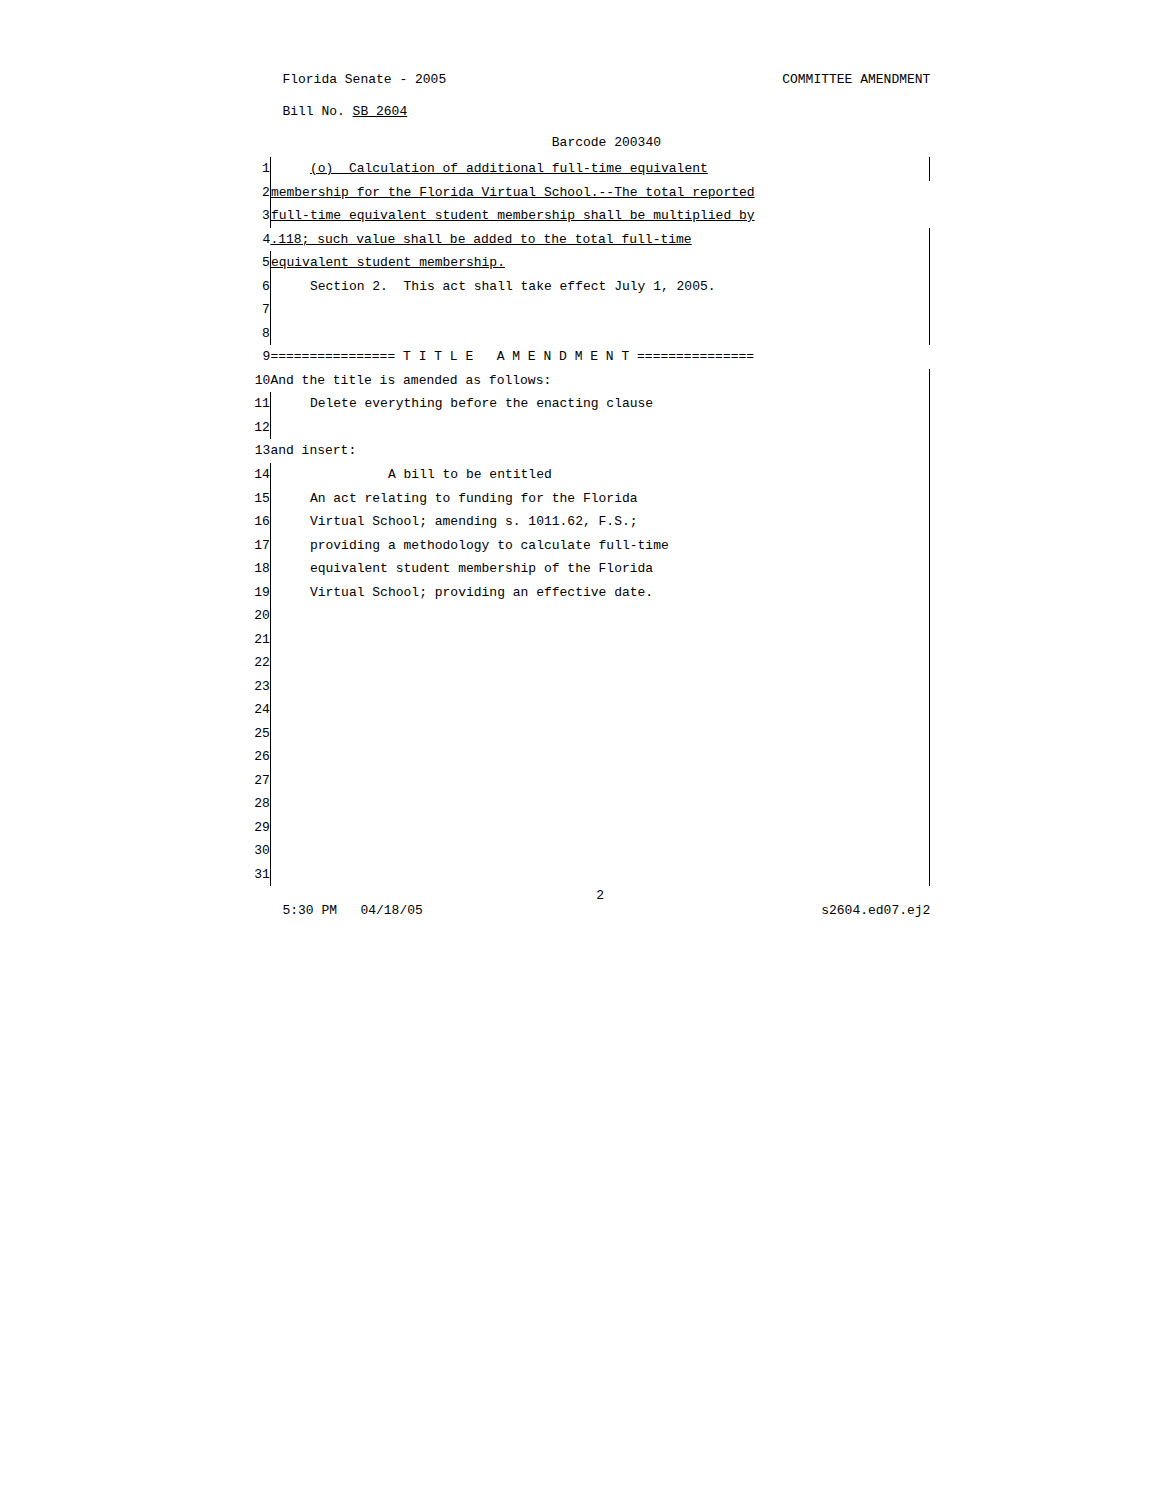Florida Senate - 2005 COMMITTEE AMENDMENT
Bill No. SB 2604
Barcode 200340
| 1 | (o) Calculation of additional full-time equivalent |
| 2 | membership for the Florida Virtual School.--The total reported |
| 3 | full-time equivalent student membership shall be multiplied by |
| 4 | .118; such value shall be added to the total full-time |
| 5 | equivalent student membership. |
| 6 | Section 2. This act shall take effect July 1, 2005. |
| 7 | |
| 8 | |
| 9 | ================ T I T L E A M E N D M E N T =============== |
| 10 | And the title is amended as follows: |
| 11 | Delete everything before the enacting clause |
| 12 | |
| 13 | and insert: |
| 14 | A bill to be entitled |
| 15 | An act relating to funding for the Florida |
| 16 | Virtual School; amending s. 1011.62, F.S.; |
| 17 | providing a methodology to calculate full-time |
| 18 | equivalent student membership of the Florida |
| 19 | Virtual School; providing an effective date. |
| 20 | |
| 21 | |
| 22 | |
| 23 | |
| 24 | |
| 25 | |
| 26 | |
| 27 | |
| 28 | |
| 29 | |
| 30 | |
| 31 | |
2
5:30 PM 04/18/05 s2604.ed07.ej2